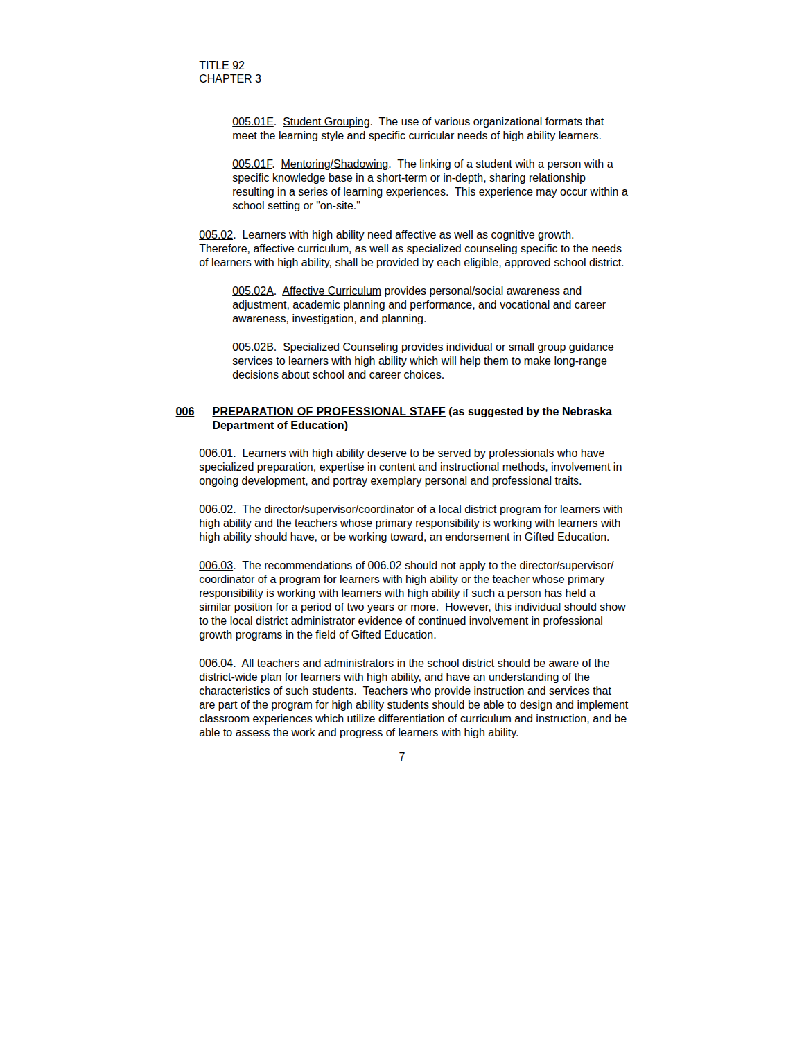TITLE 92
CHAPTER 3
005.01E. Student Grouping. The use of various organizational formats that meet the learning style and specific curricular needs of high ability learners.
005.01F. Mentoring/Shadowing. The linking of a student with a person with a specific knowledge base in a short-term or in-depth, sharing relationship resulting in a series of learning experiences. This experience may occur within a school setting or "on-site."
005.02. Learners with high ability need affective as well as cognitive growth. Therefore, affective curriculum, as well as specialized counseling specific to the needs of learners with high ability, shall be provided by each eligible, approved school district.
005.02A. Affective Curriculum provides personal/social awareness and adjustment, academic planning and performance, and vocational and career awareness, investigation, and planning.
005.02B. Specialized Counseling provides individual or small group guidance services to learners with high ability which will help them to make long-range decisions about school and career choices.
006 PREPARATION OF PROFESSIONAL STAFF (as suggested by the Nebraska Department of Education)
006.01. Learners with high ability deserve to be served by professionals who have specialized preparation, expertise in content and instructional methods, involvement in ongoing development, and portray exemplary personal and professional traits.
006.02. The director/supervisor/coordinator of a local district program for learners with high ability and the teachers whose primary responsibility is working with learners with high ability should have, or be working toward, an endorsement in Gifted Education.
006.03. The recommendations of 006.02 should not apply to the director/supervisor/ coordinator of a program for learners with high ability or the teacher whose primary responsibility is working with learners with high ability if such a person has held a similar position for a period of two years or more. However, this individual should show to the local district administrator evidence of continued involvement in professional growth programs in the field of Gifted Education.
006.04. All teachers and administrators in the school district should be aware of the district-wide plan for learners with high ability, and have an understanding of the characteristics of such students. Teachers who provide instruction and services that are part of the program for high ability students should be able to design and implement classroom experiences which utilize differentiation of curriculum and instruction, and be able to assess the work and progress of learners with high ability.
7